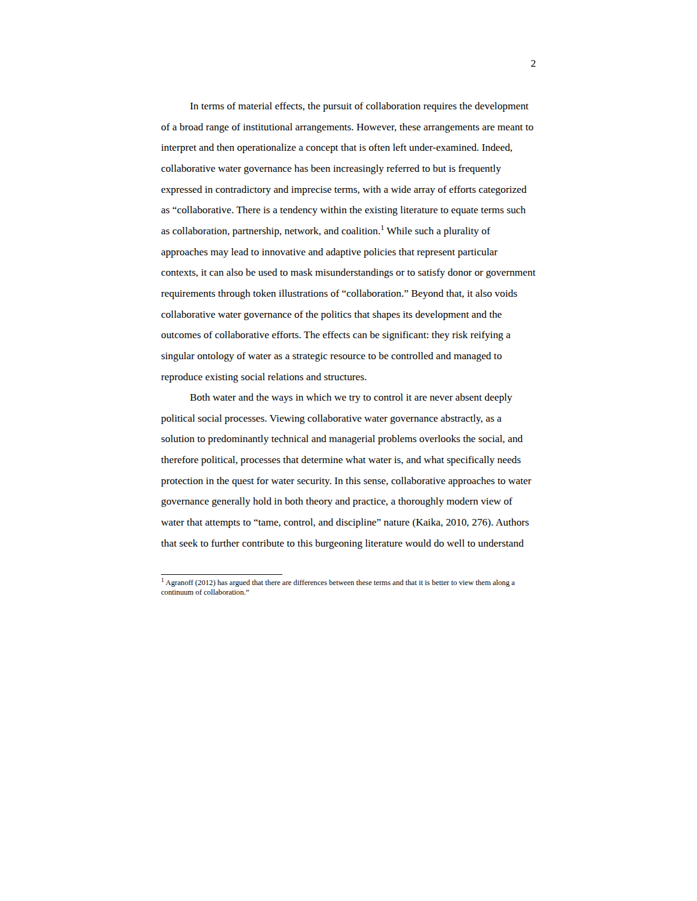2
In terms of material effects, the pursuit of collaboration requires the development of a broad range of institutional arrangements. However, these arrangements are meant to interpret and then operationalize a concept that is often left under-examined. Indeed, collaborative water governance has been increasingly referred to but is frequently expressed in contradictory and imprecise terms, with a wide array of efforts categorized as “collaborative. There is a tendency within the existing literature to equate terms such as collaboration, partnership, network, and coalition.1 While such a plurality of approaches may lead to innovative and adaptive policies that represent particular contexts, it can also be used to mask misunderstandings or to satisfy donor or government requirements through token illustrations of “collaboration.” Beyond that, it also voids collaborative water governance of the politics that shapes its development and the outcomes of collaborative efforts. The effects can be significant: they risk reifying a singular ontology of water as a strategic resource to be controlled and managed to reproduce existing social relations and structures.
Both water and the ways in which we try to control it are never absent deeply political social processes. Viewing collaborative water governance abstractly, as a solution to predominantly technical and managerial problems overlooks the social, and therefore political, processes that determine what water is, and what specifically needs protection in the quest for water security. In this sense, collaborative approaches to water governance generally hold in both theory and practice, a thoroughly modern view of water that attempts to “tame, control, and discipline” nature (Kaika, 2010, 276). Authors that seek to further contribute to this burgeoning literature would do well to understand
1 Agranoff (2012) has argued that there are differences between these terms and that it is better to view them along a continuum of collaboration.”